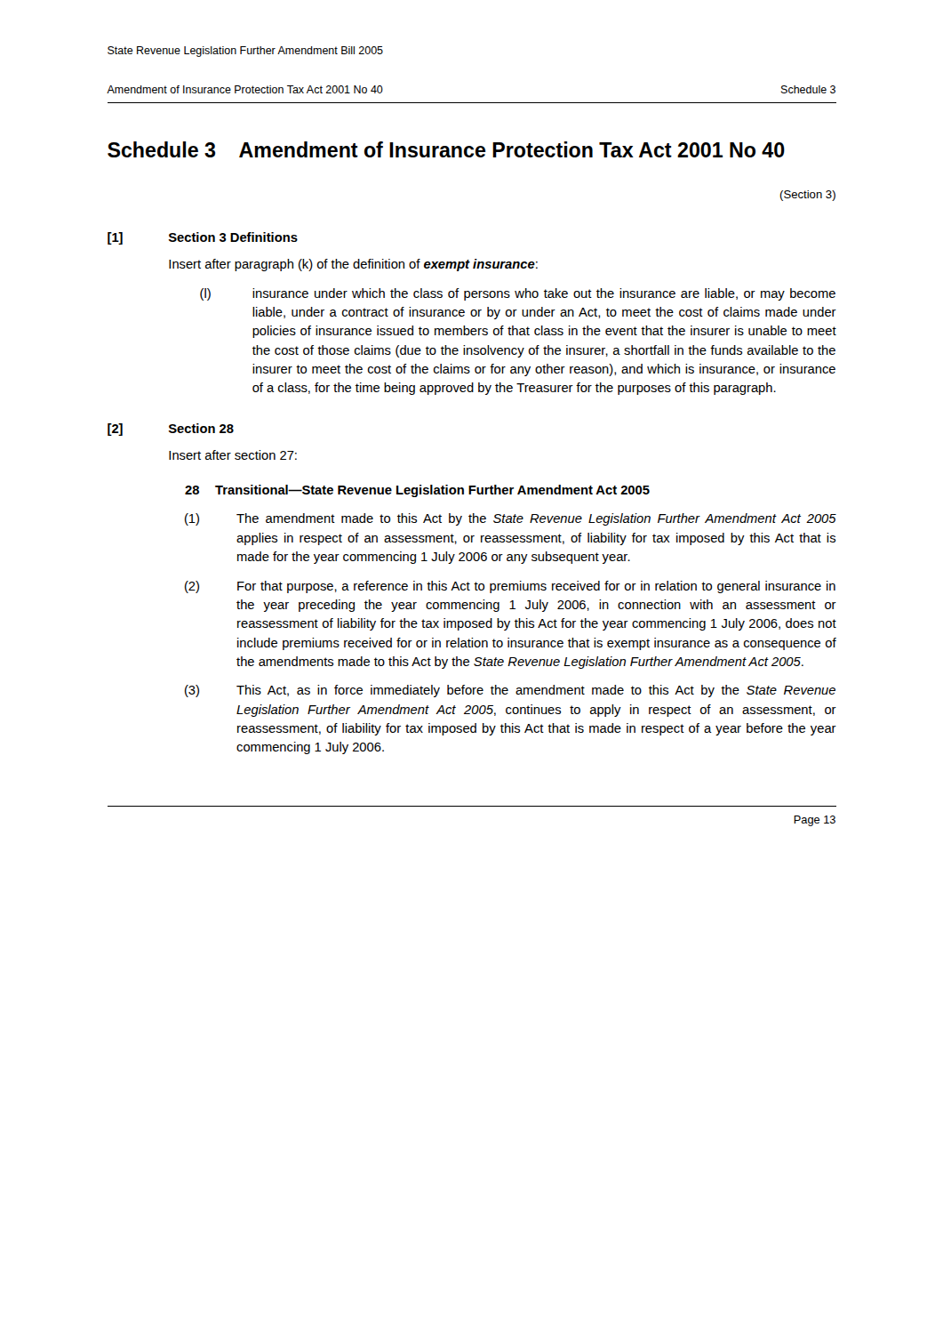State Revenue Legislation Further Amendment Bill 2005
Amendment of Insurance Protection Tax Act 2001 No 40 Schedule 3
Schedule 3 Amendment of Insurance Protection Tax Act 2001 No 40
(Section 3)
[1] Section 3 Definitions
Insert after paragraph (k) of the definition of exempt insurance:
(l) insurance under which the class of persons who take out the insurance are liable, or may become liable, under a contract of insurance or by or under an Act, to meet the cost of claims made under policies of insurance issued to members of that class in the event that the insurer is unable to meet the cost of those claims (due to the insolvency of the insurer, a shortfall in the funds available to the insurer to meet the cost of the claims or for any other reason), and which is insurance, or insurance of a class, for the time being approved by the Treasurer for the purposes of this paragraph.
[2] Section 28
Insert after section 27:
28 Transitional—State Revenue Legislation Further Amendment Act 2005
(1) The amendment made to this Act by the State Revenue Legislation Further Amendment Act 2005 applies in respect of an assessment, or reassessment, of liability for tax imposed by this Act that is made for the year commencing 1 July 2006 or any subsequent year.
(2) For that purpose, a reference in this Act to premiums received for or in relation to general insurance in the year preceding the year commencing 1 July 2006, in connection with an assessment or reassessment of liability for the tax imposed by this Act for the year commencing 1 July 2006, does not include premiums received for or in relation to insurance that is exempt insurance as a consequence of the amendments made to this Act by the State Revenue Legislation Further Amendment Act 2005.
(3) This Act, as in force immediately before the amendment made to this Act by the State Revenue Legislation Further Amendment Act 2005, continues to apply in respect of an assessment, or reassessment, of liability for tax imposed by this Act that is made in respect of a year before the year commencing 1 July 2006.
Page 13